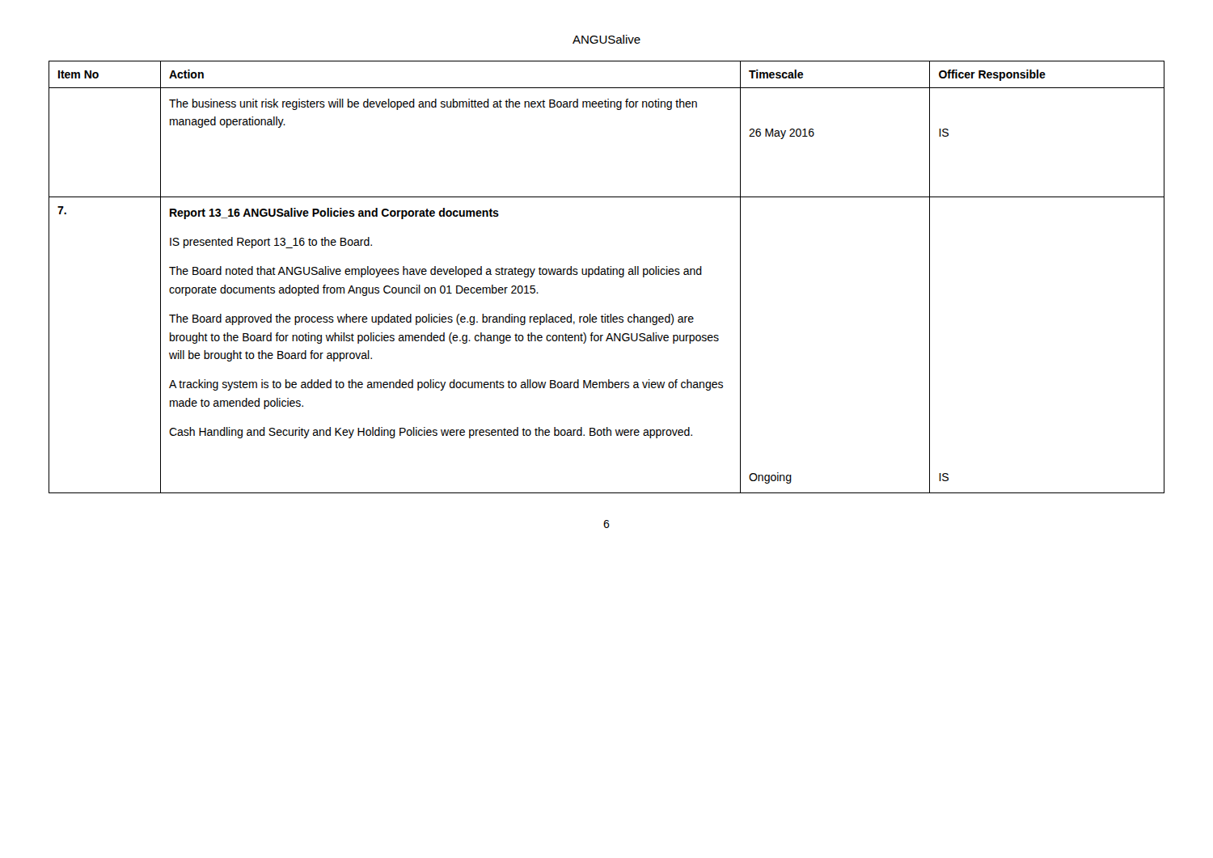ANGUSalive
| Item No | Action | Timescale | Officer Responsible |
| --- | --- | --- | --- |
| | The business unit risk registers will be developed and submitted at the next Board meeting for noting then managed operationally. | 26 May 2016 | IS |
| 7. | Report 13_16 ANGUSalive Policies and Corporate documents IS presented Report 13_16 to the Board. The Board noted that ANGUSalive employees have developed a strategy towards updating all policies and corporate documents adopted from Angus Council on 01 December 2015. The Board approved the process where updated policies (e.g. branding replaced, role titles changed) are brought to the Board for noting whilst policies amended (e.g. change to the content) for ANGUSalive purposes will be brought to the Board for approval. A tracking system is to be added to the amended policy documents to allow Board Members a view of changes made to amended policies. Cash Handling and Security and Key Holding Policies were presented to the board. Both were approved. | Ongoing | IS |
6